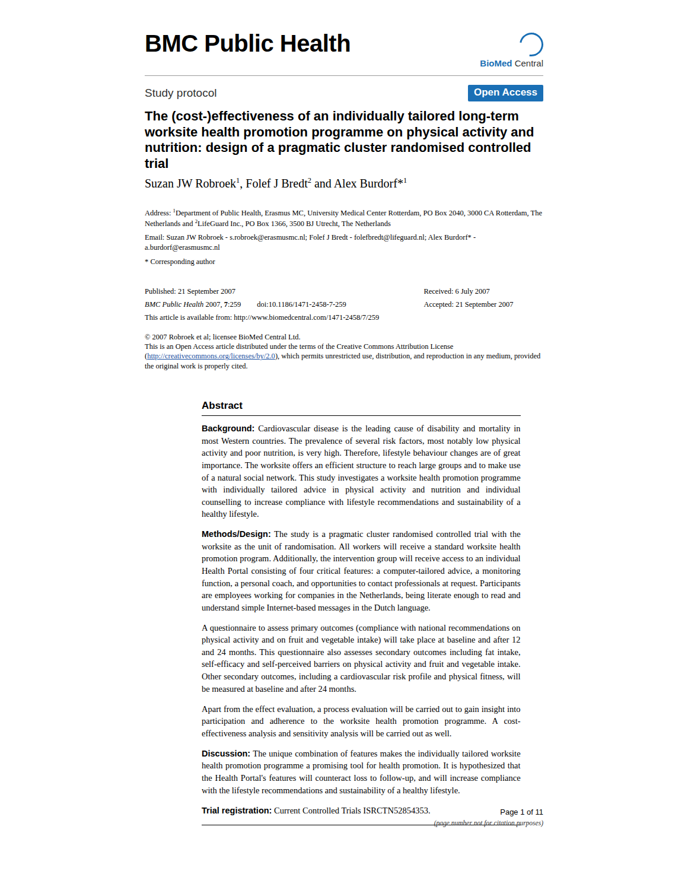BMC Public Health
BioMed Central
Study protocol
Open Access
The (cost-)effectiveness of an individually tailored long-term worksite health promotion programme on physical activity and nutrition: design of a pragmatic cluster randomised controlled trial
Suzan JW Robroek1, Folef J Bredt2 and Alex Burdorf*1
Address: 1Department of Public Health, Erasmus MC, University Medical Center Rotterdam, PO Box 2040, 3000 CA Rotterdam, The Netherlands and 2LifeGuard Inc., PO Box 1366, 3500 BJ Utrecht, The Netherlands
Email: Suzan JW Robroek - s.robroek@erasmusmc.nl; Folef J Bredt - folefbredt@lifeguard.nl; Alex Burdorf* - a.burdorf@erasmusmc.nl
* Corresponding author
Published: 21 September 2007
BMC Public Health 2007, 7:259 doi:10.1186/1471-2458-7-259
This article is available from: http://www.biomedcentral.com/1471-2458/7/259
Received: 6 July 2007
Accepted: 21 September 2007
© 2007 Robroek et al; licensee BioMed Central Ltd.
This is an Open Access article distributed under the terms of the Creative Commons Attribution License (http://creativecommons.org/licenses/by/2.0), which permits unrestricted use, distribution, and reproduction in any medium, provided the original work is properly cited.
Abstract
Background: Cardiovascular disease is the leading cause of disability and mortality in most Western countries. The prevalence of several risk factors, most notably low physical activity and poor nutrition, is very high. Therefore, lifestyle behaviour changes are of great importance. The worksite offers an efficient structure to reach large groups and to make use of a natural social network. This study investigates a worksite health promotion programme with individually tailored advice in physical activity and nutrition and individual counselling to increase compliance with lifestyle recommendations and sustainability of a healthy lifestyle.
Methods/Design: The study is a pragmatic cluster randomised controlled trial with the worksite as the unit of randomisation. All workers will receive a standard worksite health promotion program. Additionally, the intervention group will receive access to an individual Health Portal consisting of four critical features: a computer-tailored advice, a monitoring function, a personal coach, and opportunities to contact professionals at request. Participants are employees working for companies in the Netherlands, being literate enough to read and understand simple Internet-based messages in the Dutch language.
A questionnaire to assess primary outcomes (compliance with national recommendations on physical activity and on fruit and vegetable intake) will take place at baseline and after 12 and 24 months. This questionnaire also assesses secondary outcomes including fat intake, self-efficacy and self-perceived barriers on physical activity and fruit and vegetable intake. Other secondary outcomes, including a cardiovascular risk profile and physical fitness, will be measured at baseline and after 24 months.
Apart from the effect evaluation, a process evaluation will be carried out to gain insight into participation and adherence to the worksite health promotion programme. A cost-effectiveness analysis and sensitivity analysis will be carried out as well.
Discussion: The unique combination of features makes the individually tailored worksite health promotion programme a promising tool for health promotion. It is hypothesized that the Health Portal's features will counteract loss to follow-up, and will increase compliance with the lifestyle recommendations and sustainability of a healthy lifestyle.
Trial registration: Current Controlled Trials ISRCTN52854353.
Page 1 of 11
(page number not for citation purposes)